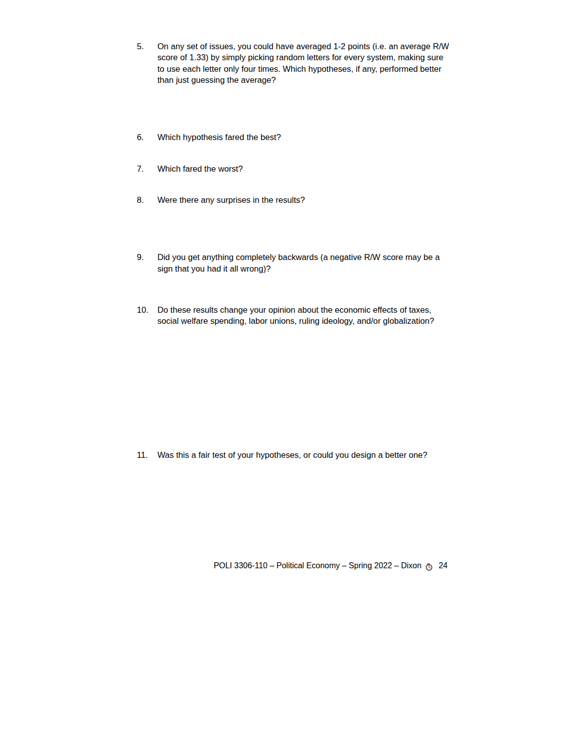5. On any set of issues, you could have averaged 1-2 points (i.e. an average R/W score of 1.33) by simply picking random letters for every system, making sure to use each letter only four times. Which hypotheses, if any, performed better than just guessing the average?
6. Which hypothesis fared the best?
7. Which fared the worst?
8. Were there any surprises in the results?
9. Did you get anything completely backwards (a negative R/W score may be a sign that you had it all wrong)?
10. Do these results change your opinion about the economic effects of taxes, social welfare spending, labor unions, ruling ideology, and/or globalization?
11. Was this a fair test of your hypotheses, or could you design a better one?
POLI 3306-110 – Political Economy – Spring 2022 – Dixon 24